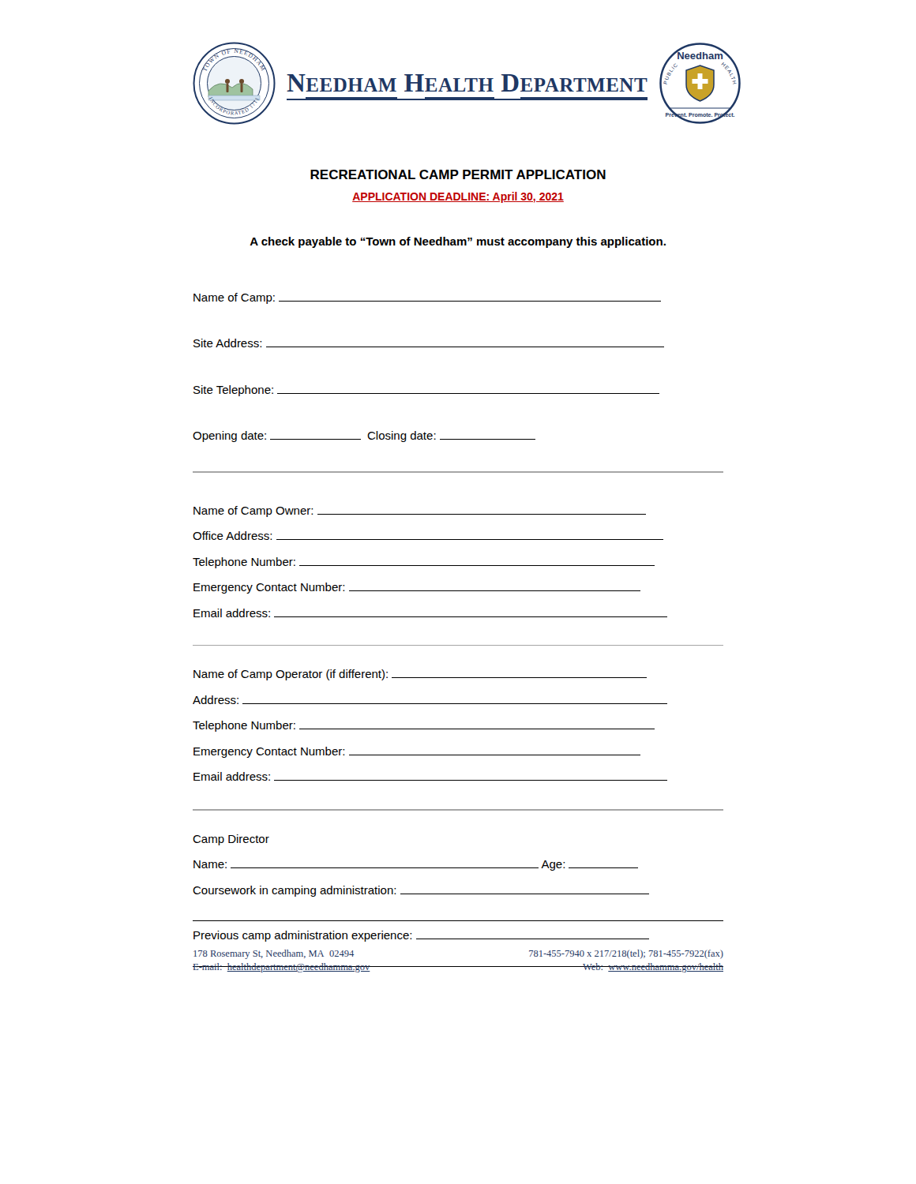TOWN OF NEEDHAM INCORPORATED 1711
NEEDHAM HEALTH DEPARTMENT
Needham PUBLIC HEALTH Prevent. Promote. Protect.
RECREATIONAL CAMP PERMIT APPLICATION
APPLICATION DEADLINE: April 30, 2021
A check payable to “Town of Needham” must accompany this application.
Name of Camp:
Site Address:
Site Telephone:
Opening date: Closing date:
Name of Camp Owner:
Office Address:
Telephone Number:
Emergency Contact Number:
Email address:
Name of Camp Operator (if different):
Address:
Telephone Number:
Emergency Contact Number:
Email address:
Camp Director
Name: Age:
Coursework in camping administration:
Previous camp administration experience:
178 Rosemary St, Needham, MA 02494
E-mail: healthdepartment@needhamma.gov
781-455-7940 x 217/218(tel); 781-455-7922(fax)
Web: www.needhamma.gov/health